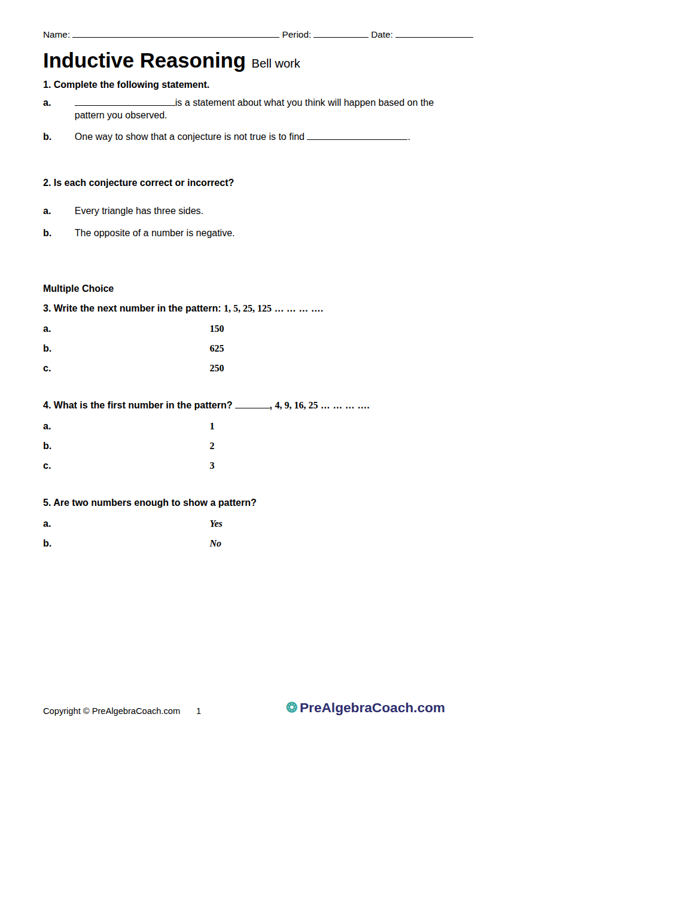Name: Period: Date:
Inductive Reasoning Bell work
1. Complete the following statement.
a.
is a statement about what you think will happen based on the pattern you observed.
b.
One way to show that a conjecture is not true is to find .
2. Is each conjecture correct or incorrect?
a.
Every triangle has three sides.
b.
The opposite of a number is negative.
Multiple Choice
3. Write the next number in the pattern: 1, 5, 25, 125 … … … ….
a.
150
b.
625
c.
250
4. What is the first number in the pattern? , 4, 9, 16, 25 … … … ….
a.
1
b.
2
c.
3
5. Are two numbers enough to show a pattern?
a.
Yes
b.
No
Copyright © PreAlgebraCoach.com
1
❂Pre Algebra Coach.com